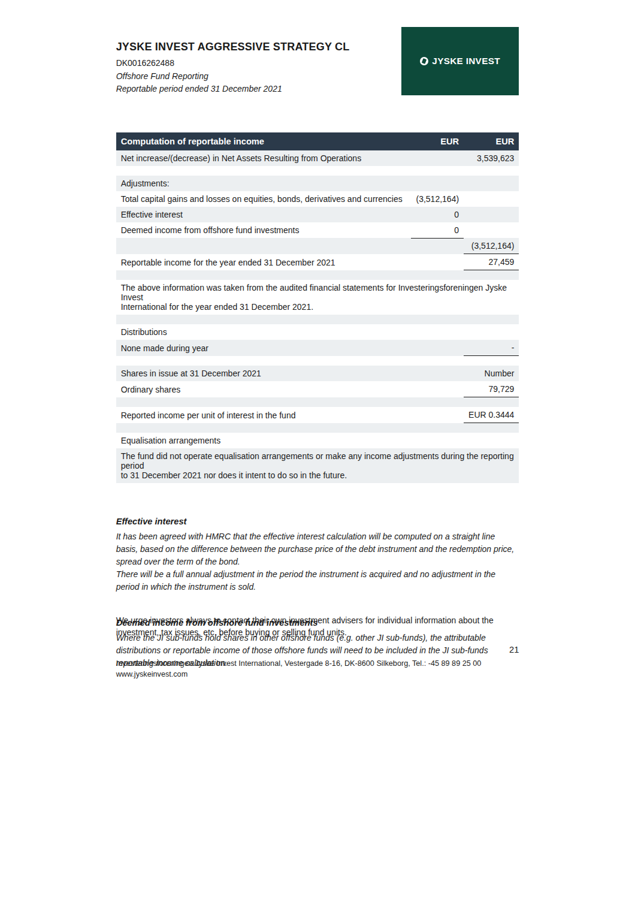JYSKE INVEST
JYSKE INVEST AGGRESSIVE STRATEGY CL
DK0016262488
Offshore Fund Reporting
Reportable period ended 31 December 2021
| Computation of reportable income | EUR | EUR |
| --- | --- | --- |
| Net increase/(decrease) in Net Assets Resulting from Operations | | 3,539,623 |
| Adjustments: | | |
| Total capital gains and losses on equities, bonds, derivatives and currencies | (3,512,164) | |
| Effective interest | 0 | |
| Deemed income from offshore fund investments | 0 | |
| | | (3,512,164) |
| Reportable income for the year ended 31 December 2021 | | 27,459 |
| The above information was taken from the audited financial statements for Investeringsforeningen Jyske Invest International for the year ended 31 December 2021. |
| Distributions | | |
| None made during year | | - |
| Shares in issue at 31 December 2021 | | Number |
| Ordinary shares | | 79,729 |
| Reported income per unit of interest in the fund | | EUR 0.3444 |
| Equalisation arrangements |
| The fund did not operate equalisation arrangements or make any income adjustments during the reporting period to 31 December 2021 nor does it intent to do so in the future. |
Effective interest
It has been agreed with HMRC that the effective interest calculation will be computed on a straight line basis, based on the difference between the purchase price of the debt instrument and the redemption price, spread over the term of the bond.
There will be a full annual adjustment in the period the instrument is acquired and no adjustment in the period in which the instrument is sold.
Deemed income from offshore fund investments
Where the JI sub-funds hold shares in other offshore funds (e.g. other JI sub-funds), the attributable distributions or reportable income of those offshore funds will need to be included in the JI sub-funds reportable income calculation.
We urge investors always to contact their own investment advisers for individual information about the investment, tax issues, etc. before buying or selling fund units.
21
Investeringsforeningen Jyske Invest International, Vestergade 8-16, DK-8600 Silkeborg, Tel.: -45 89 89 25 00
www.jyskeinvest.com